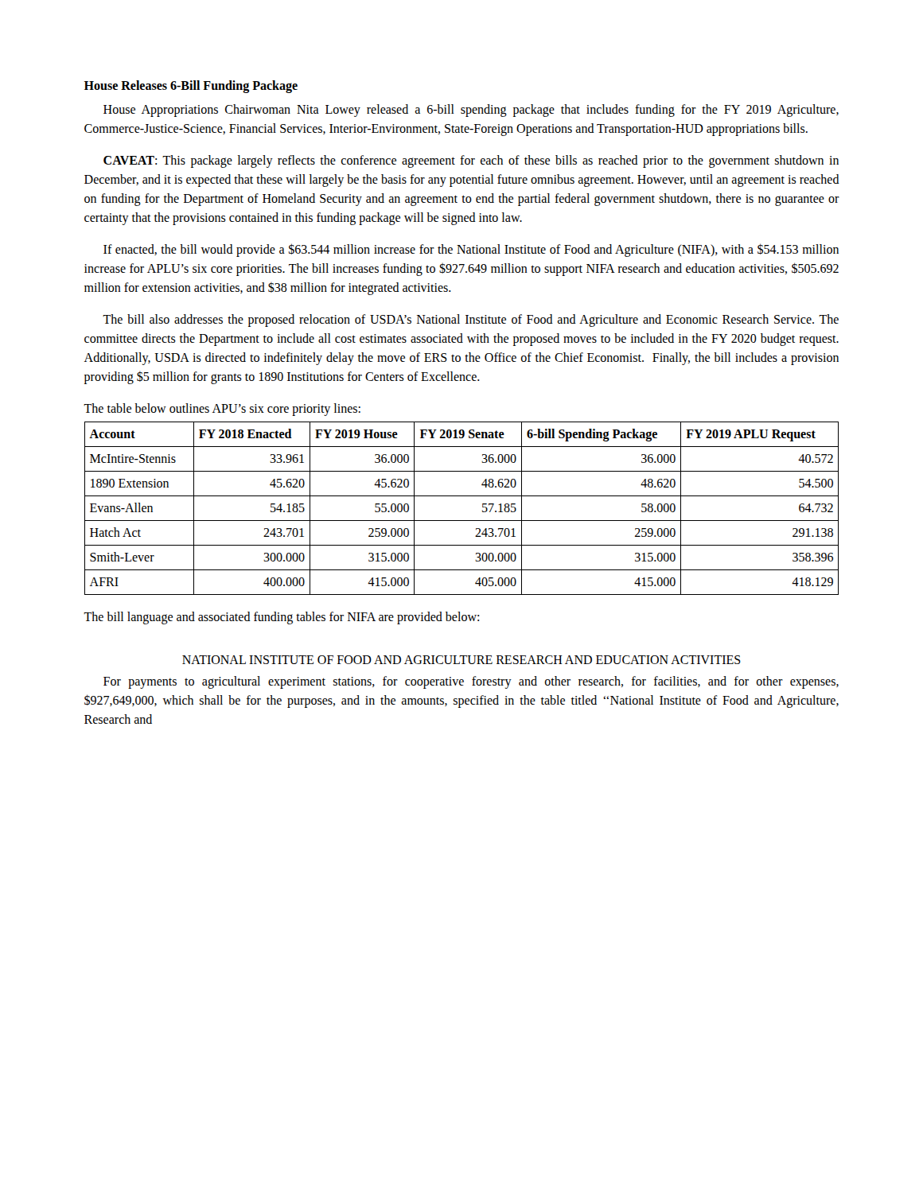House Releases 6-Bill Funding Package
House Appropriations Chairwoman Nita Lowey released a 6-bill spending package that includes funding for the FY 2019 Agriculture, Commerce-Justice-Science, Financial Services, Interior-Environment, State-Foreign Operations and Transportation-HUD appropriations bills.
CAVEAT: This package largely reflects the conference agreement for each of these bills as reached prior to the government shutdown in December, and it is expected that these will largely be the basis for any potential future omnibus agreement. However, until an agreement is reached on funding for the Department of Homeland Security and an agreement to end the partial federal government shutdown, there is no guarantee or certainty that the provisions contained in this funding package will be signed into law.
If enacted, the bill would provide a $63.544 million increase for the National Institute of Food and Agriculture (NIFA), with a $54.153 million increase for APLU’s six core priorities. The bill increases funding to $927.649 million to support NIFA research and education activities, $505.692 million for extension activities, and $38 million for integrated activities.
The bill also addresses the proposed relocation of USDA’s National Institute of Food and Agriculture and Economic Research Service. The committee directs the Department to include all cost estimates associated with the proposed moves to be included in the FY 2020 budget request. Additionally, USDA is directed to indefinitely delay the move of ERS to the Office of the Chief Economist. Finally, the bill includes a provision providing $5 million for grants to 1890 Institutions for Centers of Excellence.
The table below outlines APU’s six core priority lines:
| Account | FY 2018 Enacted | FY 2019 House | FY 2019 Senate | 6-bill Spending Package | FY 2019 APLU Request |
| --- | --- | --- | --- | --- | --- |
| McIntire-Stennis | 33.961 | 36.000 | 36.000 | 36.000 | 40.572 |
| 1890 Extension | 45.620 | 45.620 | 48.620 | 48.620 | 54.500 |
| Evans-Allen | 54.185 | 55.000 | 57.185 | 58.000 | 64.732 |
| Hatch Act | 243.701 | 259.000 | 243.701 | 259.000 | 291.138 |
| Smith-Lever | 300.000 | 315.000 | 300.000 | 315.000 | 358.396 |
| AFRI | 400.000 | 415.000 | 405.000 | 415.000 | 418.129 |
The bill language and associated funding tables for NIFA are provided below:
NATIONAL INSTITUTE OF FOOD AND AGRICULTURE RESEARCH AND EDUCATION ACTIVITIES
For payments to agricultural experiment stations, for cooperative forestry and other research, for facilities, and for other expenses, $927,649,000, which shall be for the purposes, and in the amounts, specified in the table titled ‘‘National Institute of Food and Agriculture, Research and